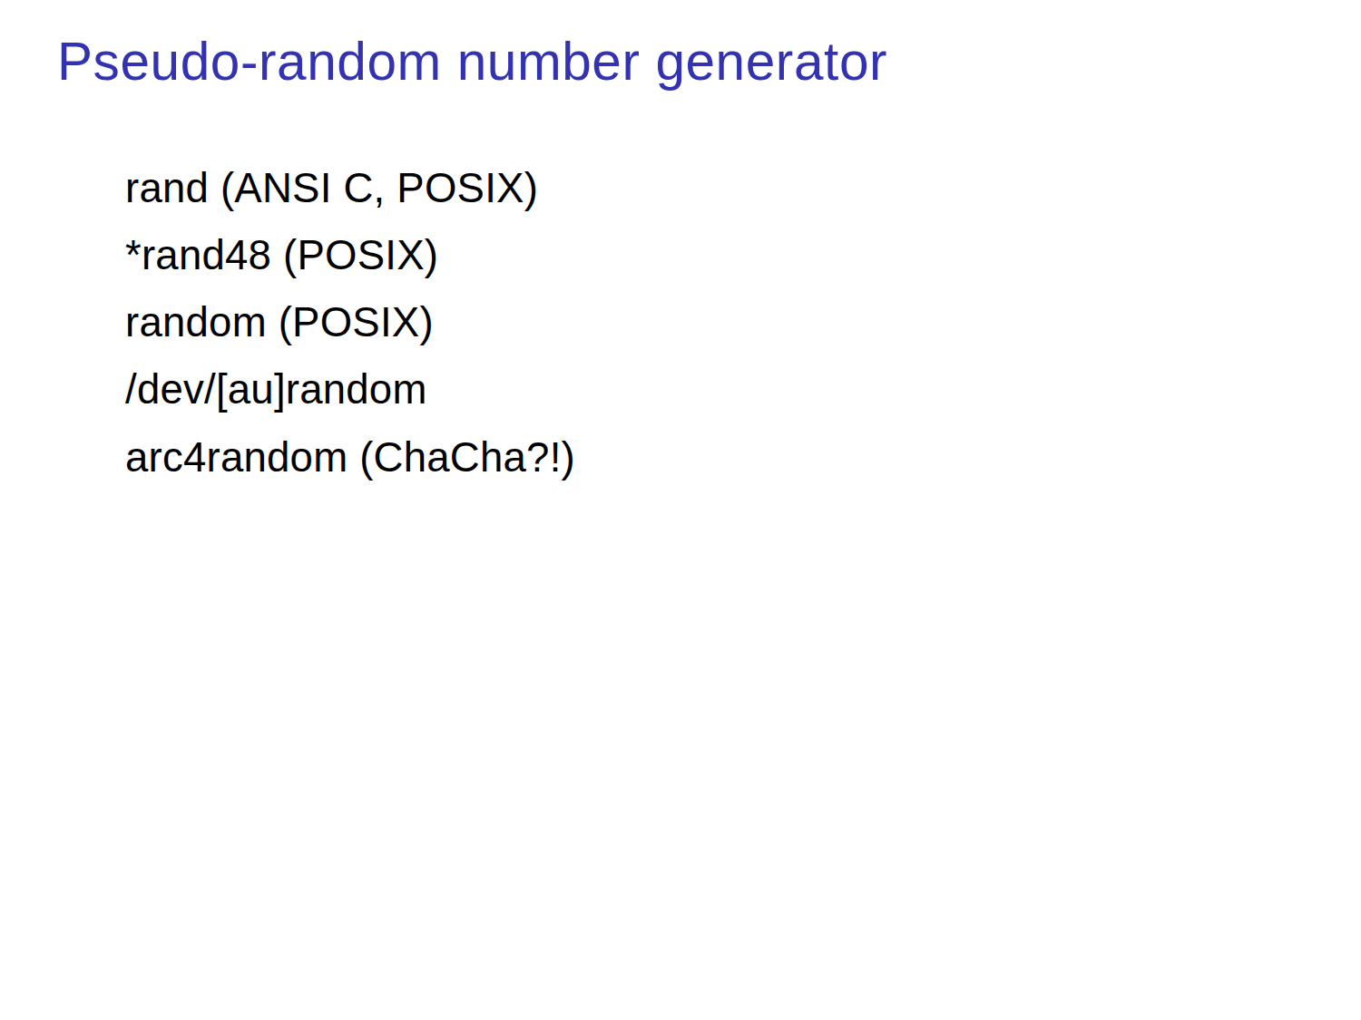Pseudo-random number generator
rand (ANSI C, POSIX)
*rand48 (POSIX)
random (POSIX)
/dev/[au]random
arc4random (ChaCha?!)